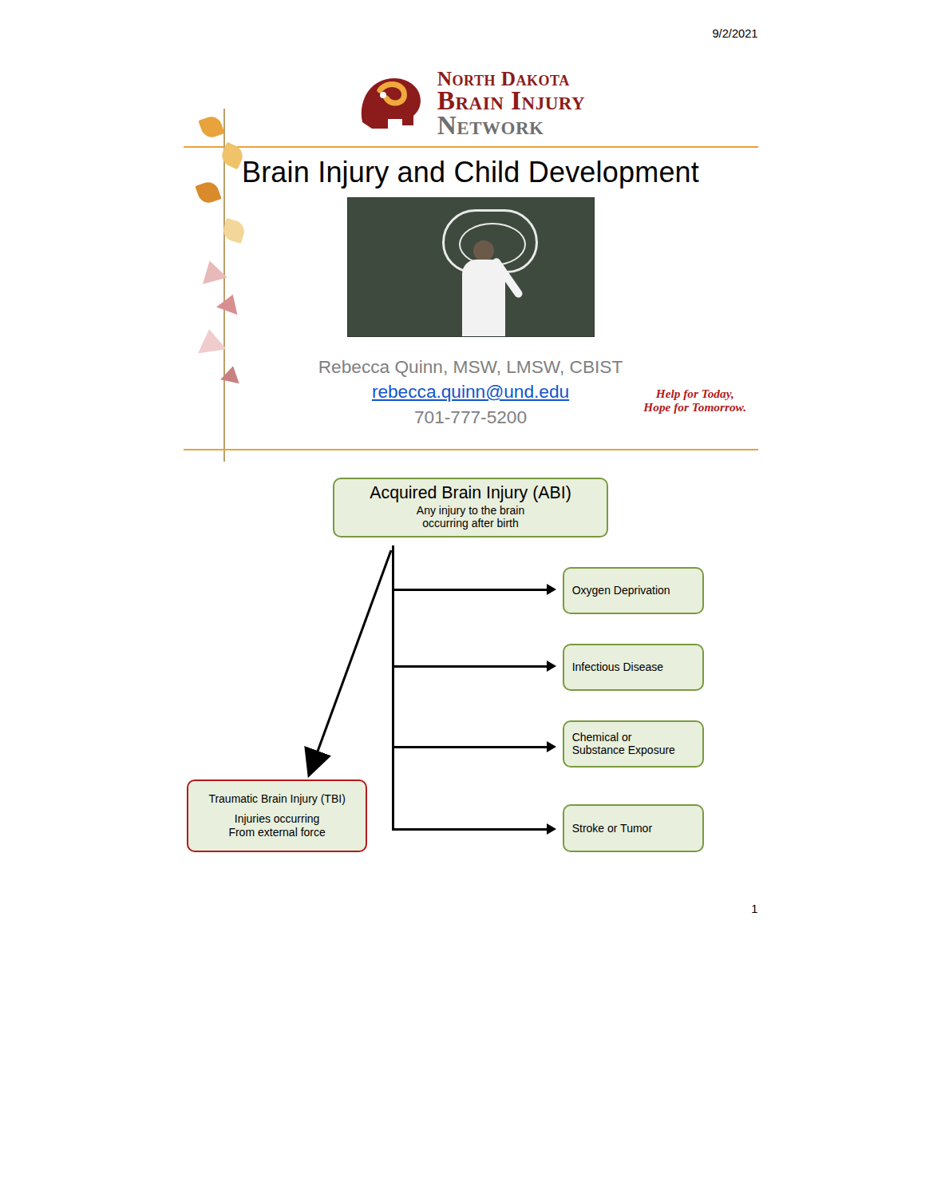9/2/2021
North Dakota Brain Injury Network
Brain Injury and Child Development
Rebecca Quinn, MSW, LMSW, CBIST
rebecca.quinn@und.edu
701-777-5200
Help for Today,
Hope for Tomorrow.
Acquired Brain Injury (ABI)
Any injury to the brain
occurring after birth
Oxygen Deprivation
Infectious Disease
Chemical or
Substance Exposure
Stroke or Tumor
Traumatic Brain Injury (TBI)
Injuries occurring
From external force
1